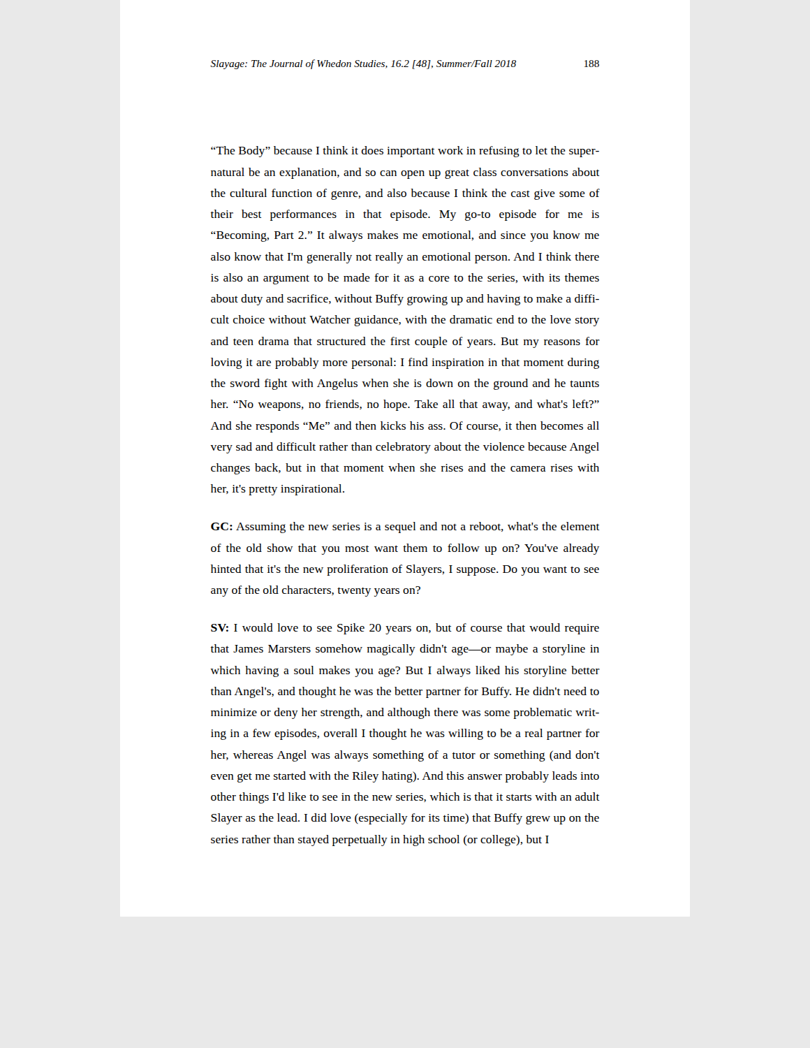Slayage: The Journal of Whedon Studies, 16.2 [48], Summer/Fall 2018 188
“The Body” because I think it does important work in refusing to let the supernatural be an explanation, and so can open up great class conversations about the cultural function of genre, and also because I think the cast give some of their best performances in that episode. My go-to episode for me is “Becoming, Part 2.” It always makes me emotional, and since you know me also know that I'm generally not really an emotional person. And I think there is also an argument to be made for it as a core to the series, with its themes about duty and sacrifice, without Buffy growing up and having to make a difficult choice without Watcher guidance, with the dramatic end to the love story and teen drama that structured the first couple of years. But my reasons for loving it are probably more personal: I find inspiration in that moment during the sword fight with Angelus when she is down on the ground and he taunts her. “No weapons, no friends, no hope. Take all that away, and what's left?” And she responds “Me” and then kicks his ass. Of course, it then becomes all very sad and difficult rather than celebratory about the violence because Angel changes back, but in that moment when she rises and the camera rises with her, it's pretty inspirational.
GC: Assuming the new series is a sequel and not a reboot, what's the element of the old show that you most want them to follow up on? You've already hinted that it's the new proliferation of Slayers, I suppose. Do you want to see any of the old characters, twenty years on?
SV: I would love to see Spike 20 years on, but of course that would require that James Marsters somehow magically didn't age—or maybe a storyline in which having a soul makes you age? But I always liked his storyline better than Angel's, and thought he was the better partner for Buffy. He didn't need to minimize or deny her strength, and although there was some problematic writing in a few episodes, overall I thought he was willing to be a real partner for her, whereas Angel was always something of a tutor or something (and don't even get me started with the Riley hating). And this answer probably leads into other things I'd like to see in the new series, which is that it starts with an adult Slayer as the lead. I did love (especially for its time) that Buffy grew up on the series rather than stayed perpetually in high school (or college), but I